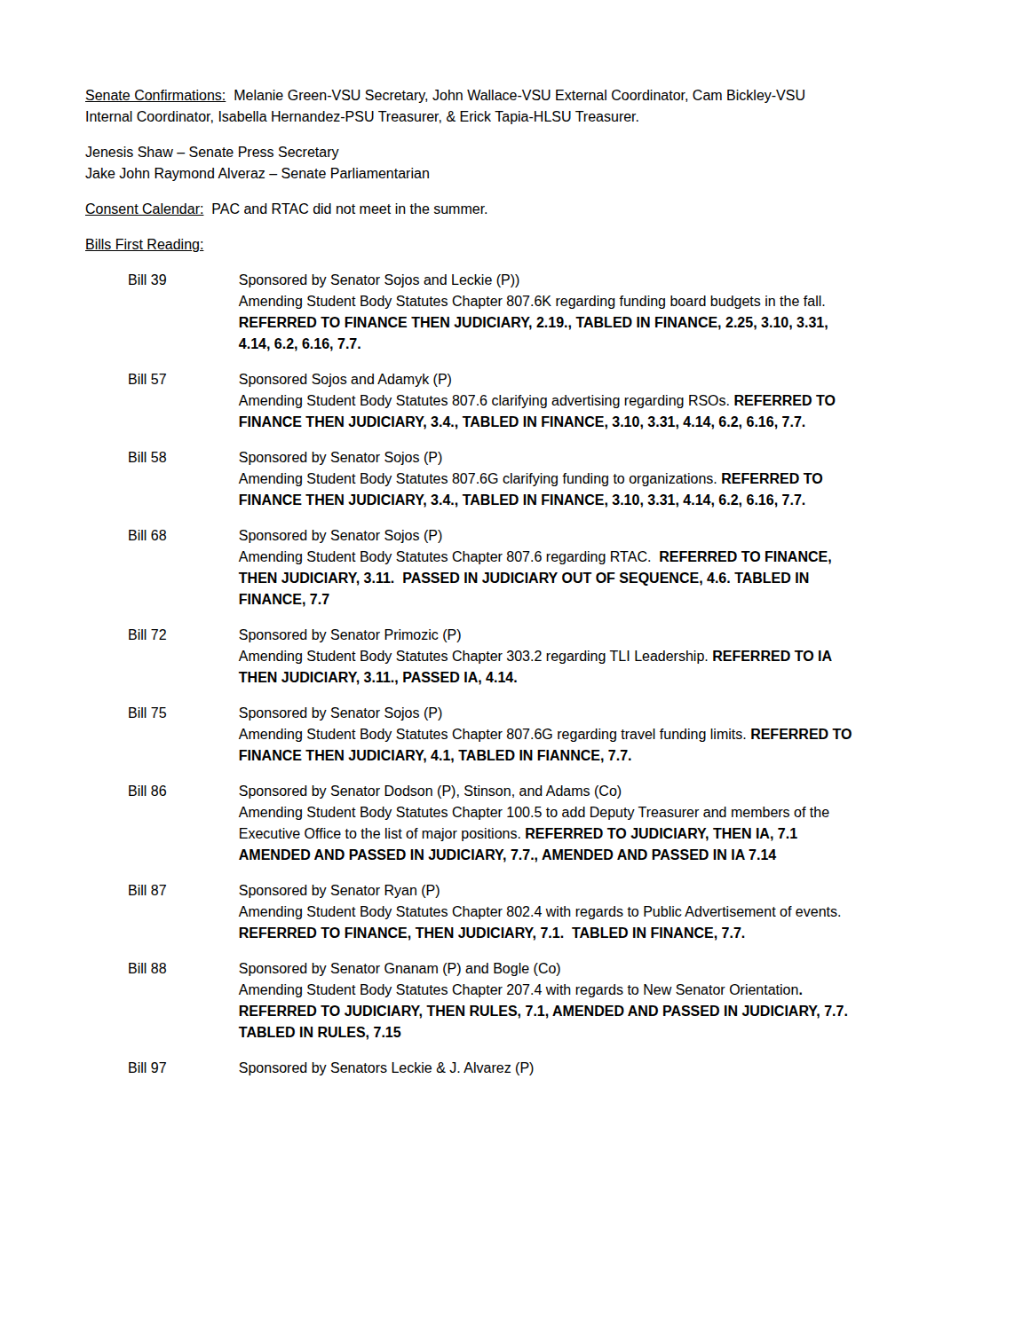Senate Confirmations: Melanie Green-VSU Secretary, John Wallace-VSU External Coordinator, Cam Bickley-VSU Internal Coordinator, Isabella Hernandez-PSU Treasurer, & Erick Tapia-HLSU Treasurer.
Jenesis Shaw – Senate Press Secretary
Jake John Raymond Alveraz – Senate Parliamentarian
Consent Calendar: PAC and RTAC did not meet in the summer.
Bills First Reading:
| Bill 39 | Sponsored by Senator Sojos and Leckie (P)) Amending Student Body Statutes Chapter 807.6K regarding funding board budgets in the fall. REFERRED TO FINANCE THEN JUDICIARY, 2.19., TABLED IN FINANCE, 2.25, 3.10, 3.31, 4.14, 6.2, 6.16, 7.7. |
| Bill 57 | Sponsored Sojos and Adamyk (P) Amending Student Body Statutes 807.6 clarifying advertising regarding RSOs. REFERRED TO FINANCE THEN JUDICIARY, 3.4., TABLED IN FINANCE, 3.10, 3.31, 4.14, 6.2, 6.16, 7.7. |
| Bill 58 | Sponsored by Senator Sojos (P) Amending Student Body Statutes 807.6G clarifying funding to organizations. REFERRED TO FINANCE THEN JUDICIARY, 3.4., TABLED IN FINANCE, 3.10, 3.31, 4.14, 6.2, 6.16, 7.7. |
| Bill 68 | Sponsored by Senator Sojos (P) Amending Student Body Statutes Chapter 807.6 regarding RTAC. REFERRED TO FINANCE, THEN JUDICIARY, 3.11. PASSED IN JUDICIARY OUT OF SEQUENCE, 4.6. TABLED IN FINANCE, 7.7 |
| Bill 72 | Sponsored by Senator Primozic (P) Amending Student Body Statutes Chapter 303.2 regarding TLI Leadership. REFERRED TO IA THEN JUDICIARY, 3.11., PASSED IA, 4.14. |
| Bill 75 | Sponsored by Senator Sojos (P) Amending Student Body Statutes Chapter 807.6G regarding travel funding limits. REFERRED TO FINANCE THEN JUDICIARY, 4.1, TABLED IN FIANNCE, 7.7. |
| Bill 86 | Sponsored by Senator Dodson (P), Stinson, and Adams (Co) Amending Student Body Statutes Chapter 100.5 to add Deputy Treasurer and members of the Executive Office to the list of major positions. REFERRED TO JUDICIARY, THEN IA, 7.1 AMENDED AND PASSED IN JUDICIARY, 7.7., AMENDED AND PASSED IN IA 7.14 |
| Bill 87 | Sponsored by Senator Ryan (P) Amending Student Body Statutes Chapter 802.4 with regards to Public Advertisement of events. REFERRED TO FINANCE, THEN JUDICIARY, 7.1. TABLED IN FINANCE, 7.7. |
| Bill 88 | Sponsored by Senator Gnanam (P) and Bogle (Co) Amending Student Body Statutes Chapter 207.4 with regards to New Senator Orientation . REFERRED TO JUDICIARY, THEN RULES, 7.1, AMENDED AND PASSED IN JUDICIARY, 7.7. TABLED IN RULES, 7.15 |
| Bill 97 | Sponsored by Senators Leckie & J. Alvarez (P) |